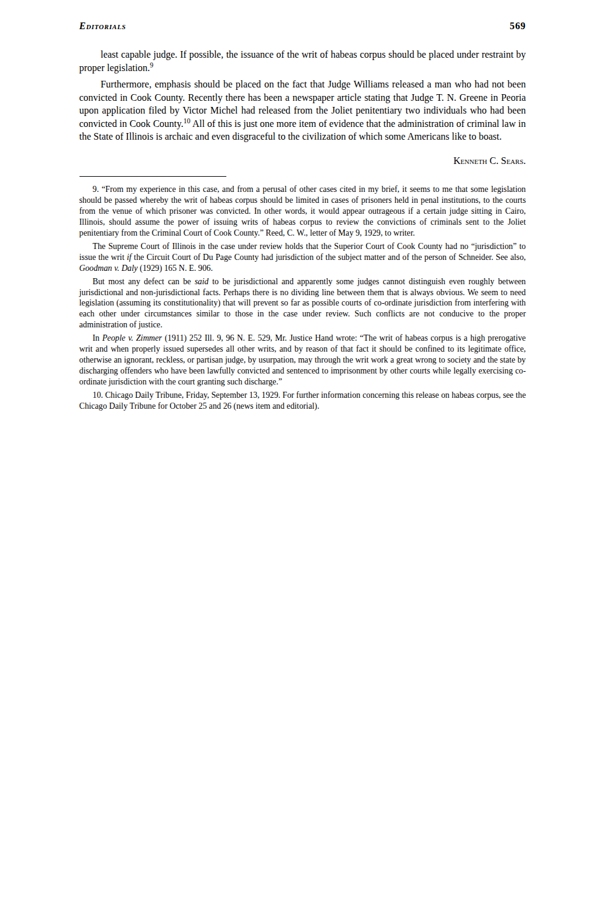Editorials 569
least capable judge. If possible, the issuance of the writ of habeas corpus should be placed under restraint by proper legislation.9
Furthermore, emphasis should be placed on the fact that Judge Williams released a man who had not been convicted in Cook County. Recently there has been a newspaper article stating that Judge T. N. Greene in Peoria upon application filed by Victor Michel had released from the Joliet penitentiary two individuals who had been convicted in Cook County.10 All of this is just one more item of evidence that the administration of criminal law in the State of Illinois is archaic and even disgraceful to the civilization of which some Americans like to boast.
Kenneth C. Sears.
9. “From my experience in this case, and from a perusal of other cases cited in my brief, it seems to me that some legislation should be passed whereby the writ of habeas corpus should be limited in cases of prisoners held in penal institutions, to the courts from the venue of which prisoner was convicted. In other words, it would appear outrageous if a certain judge sitting in Cairo, Illinois, should assume the power of issuing writs of habeas corpus to review the convictions of criminals sent to the Joliet penitentiary from the Criminal Court of Cook County.” Reed, C. W., letter of May 9, 1929, to writer.
The Supreme Court of Illinois in the case under review holds that the Superior Court of Cook County had no “jurisdiction” to issue the writ if the Circuit Court of Du Page County had jurisdiction of the subject matter and of the person of Schneider. See also, Goodman v. Daly (1929) 165 N. E. 906.
But most any defect can be said to be jurisdictional and apparently some judges cannot distinguish even roughly between jurisdictional and non-jurisdictional facts. Perhaps there is no dividing line between them that is always obvious. We seem to need legislation (assuming its constitutionality) that will prevent so far as possible courts of co-ordinate jurisdiction from interfering with each other under circumstances similar to those in the case under review. Such conflicts are not conducive to the proper administration of justice.
In People v. Zimmer (1911) 252 Ill. 9, 96 N. E. 529, Mr. Justice Hand wrote: “The writ of habeas corpus is a high prerogative writ and when properly issued supersedes all other writs, and by reason of that fact it should be confined to its legitimate office, otherwise an ignorant, reckless, or partisan judge, by usurpation, may through the writ work a great wrong to society and the state by discharging offenders who have been lawfully convicted and sentenced to imprisonment by other courts while legally exercising co-ordinate jurisdiction with the court granting such discharge.”
10. Chicago Daily Tribune, Friday, September 13, 1929. For further information concerning this release on habeas corpus, see the Chicago Daily Tribune for October 25 and 26 (news item and editorial).